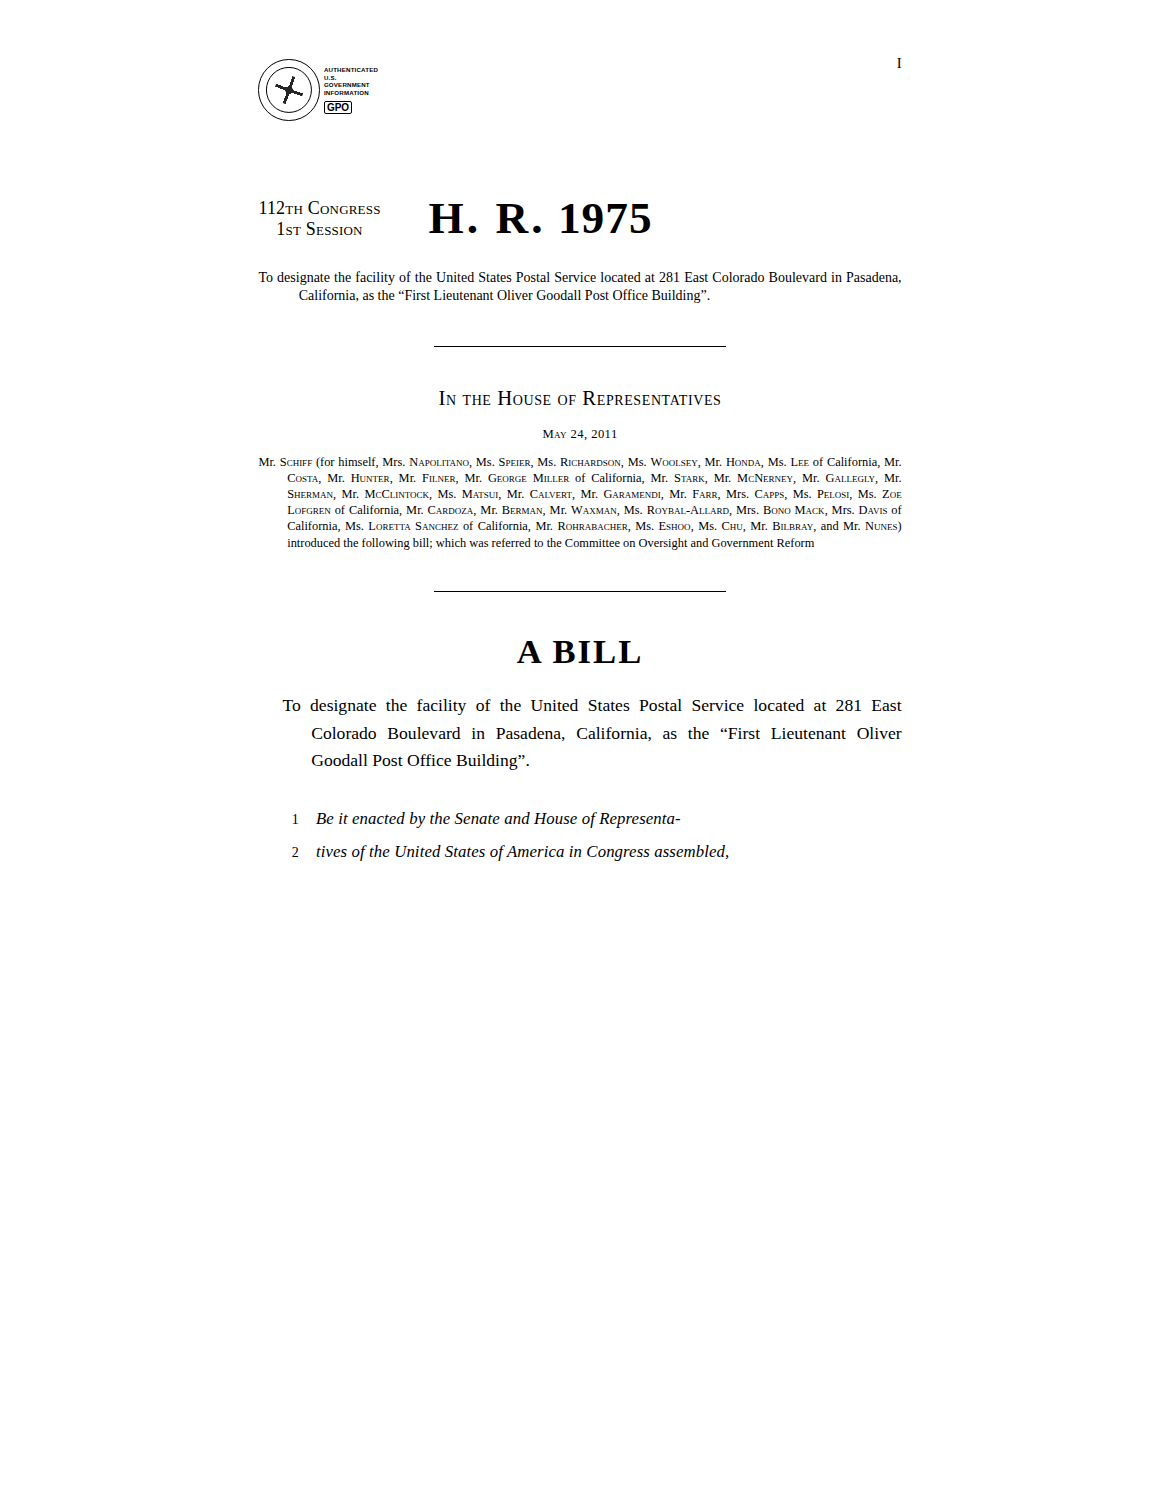Authenticated
U.S. Government
Information
GPO
I
112th Congress
1st Session
H. R. 1975
To designate the facility of the United States Postal Service located at 281 East Colorado Boulevard in Pasadena, California, as the “First Lieutenant Oliver Goodall Post Office Building”.
In the House of Representatives
May 24, 2011
Mr. Schiff (for himself, Mrs. Napolitano, Ms. Speier, Ms. Richardson, Ms. Woolsey, Mr. Honda, Ms. Lee of California, Mr. Costa, Mr. Hunter, Mr. Filner, Mr. George Miller of California, Mr. Stark, Mr. McNerney, Mr. Gallegly, Mr. Sherman, Mr. McClintock, Ms. Matsui, Mr. Calvert, Mr. Garamendi, Mr. Farr, Mrs. Capps, Ms. Pelosi, Ms. Zoe Lofgren of California, Mr. Cardoza, Mr. Berman, Mr. Waxman, Ms. Roybal-Allard, Mrs. Bono Mack, Mrs. Davis of California, Ms. Loretta Sanchez of California, Mr. Rohrabacher, Ms. Eshoo, Ms. Chu, Mr. Bilbray, and Mr. Nunes) introduced the following bill; which was referred to the Committee on Oversight and Government Reform
A BILL
To designate the facility of the United States Postal Service located at 281 East Colorado Boulevard in Pasadena, California, as the “First Lieutenant Oliver Goodall Post Office Building”.
1
Be it enacted by the Senate and House of Representa-
2
tives of the United States of America in Congress assembled,